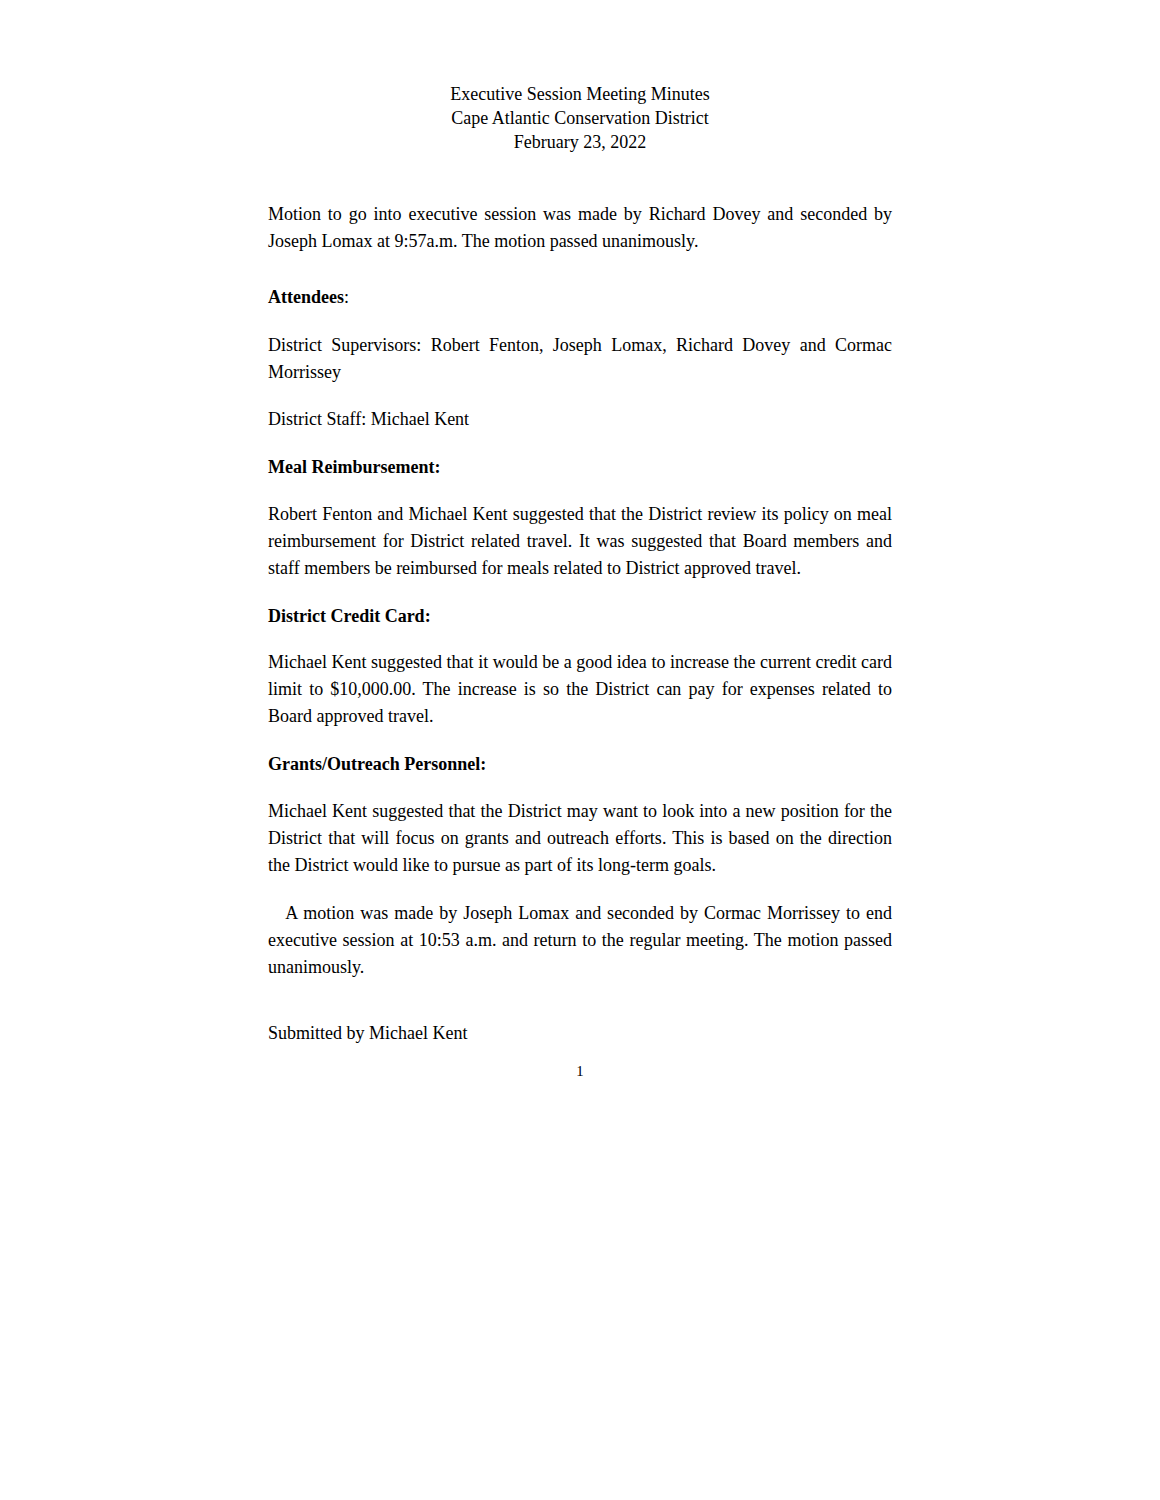Executive Session Meeting Minutes
Cape Atlantic Conservation District
February 23, 2022
Motion to go into executive session was made by Richard Dovey and seconded by Joseph Lomax at 9:57a.m. The motion passed unanimously.
Attendees:
District Supervisors: Robert Fenton, Joseph Lomax, Richard Dovey and Cormac Morrissey
District Staff: Michael Kent
Meal Reimbursement:
Robert Fenton and Michael Kent suggested that the District review its policy on meal reimbursement for District related travel. It was suggested that Board members and staff members be reimbursed for meals related to District approved travel.
District Credit Card:
Michael Kent suggested that it would be a good idea to increase the current credit card limit to $10,000.00. The increase is so the District can pay for expenses related to Board approved travel.
Grants/Outreach Personnel:
Michael Kent suggested that the District may want to look into a new position for the District that will focus on grants and outreach efforts. This is based on the direction the District would like to pursue as part of its long-term goals.
A motion was made by Joseph Lomax and seconded by Cormac Morrissey to end executive session at 10:53 a.m. and return to the regular meeting. The motion passed unanimously.
Submitted by Michael Kent
1